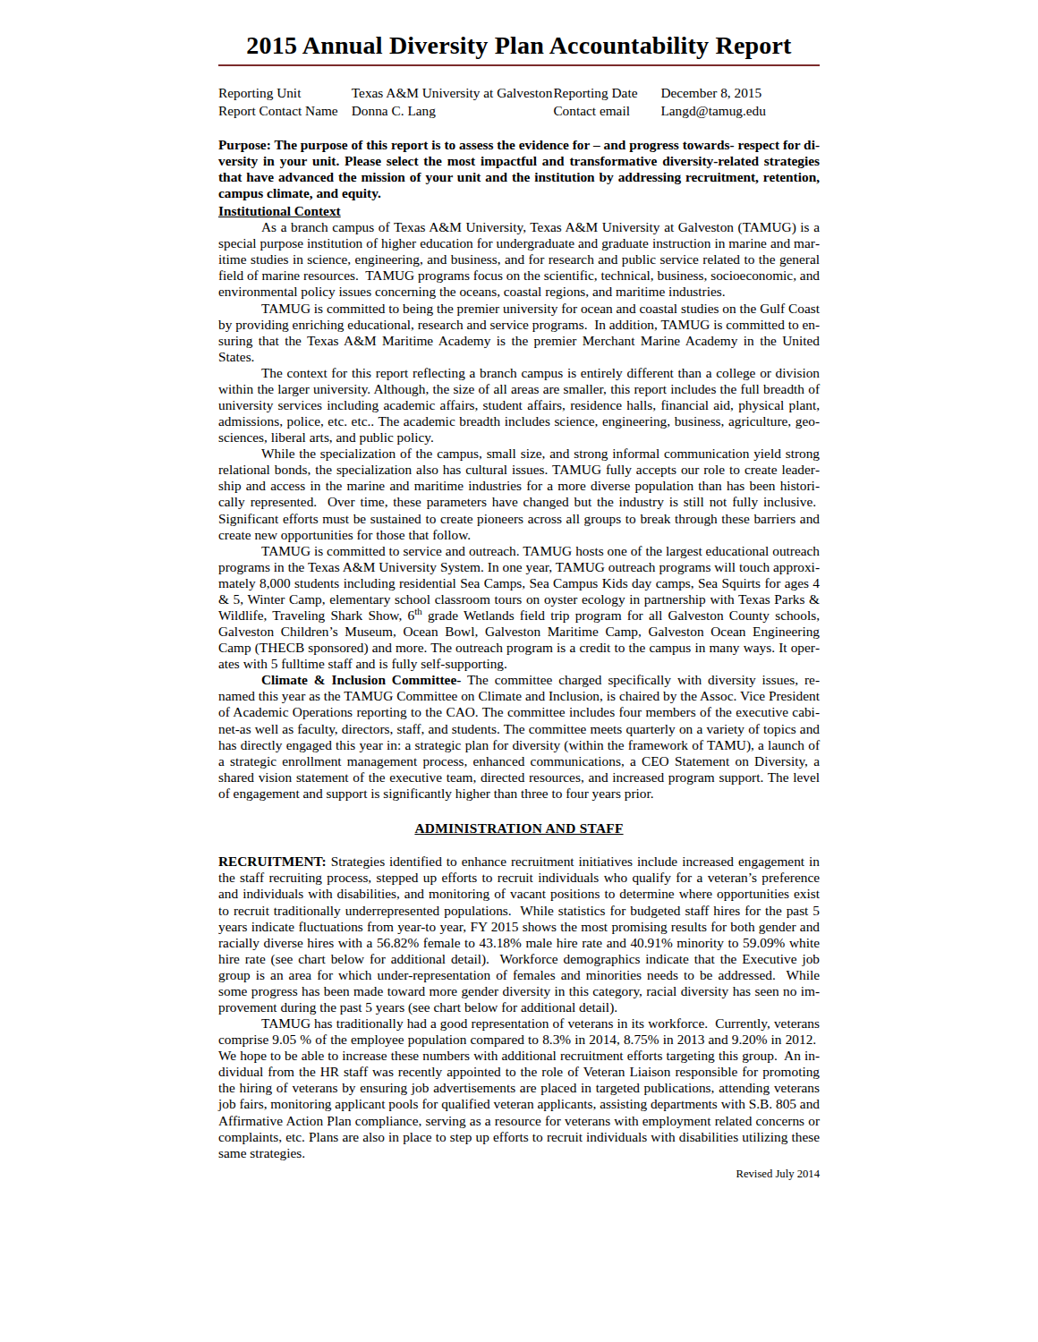2015 Annual Diversity Plan Accountability Report
| Reporting Unit | Texas A&M University at Galveston | Reporting Date | December 8, 2015 |
| Report Contact Name | Donna C. Lang | Contact email | Langd@tamug.edu |
Purpose: The purpose of this report is to assess the evidence for – and progress towards- respect for diversity in your unit. Please select the most impactful and transformative diversity-related strategies that have advanced the mission of your unit and the institution by addressing recruitment, retention, campus climate, and equity.
Institutional Context
As a branch campus of Texas A&M University, Texas A&M University at Galveston (TAMUG) is a special purpose institution of higher education for undergraduate and graduate instruction in marine and maritime studies in science, engineering, and business, and for research and public service related to the general field of marine resources. TAMUG programs focus on the scientific, technical, business, socioeconomic, and environmental policy issues concerning the oceans, coastal regions, and maritime industries.
TAMUG is committed to being the premier university for ocean and coastal studies on the Gulf Coast by providing enriching educational, research and service programs. In addition, TAMUG is committed to ensuring that the Texas A&M Maritime Academy is the premier Merchant Marine Academy in the United States.
The context for this report reflecting a branch campus is entirely different than a college or division within the larger university. Although, the size of all areas are smaller, this report includes the full breadth of university services including academic affairs, student affairs, residence halls, financial aid, physical plant, admissions, police, etc. etc.. The academic breadth includes science, engineering, business, agriculture, geosciences, liberal arts, and public policy.
While the specialization of the campus, small size, and strong informal communication yield strong relational bonds, the specialization also has cultural issues. TAMUG fully accepts our role to create leadership and access in the marine and maritime industries for a more diverse population than has been historically represented. Over time, these parameters have changed but the industry is still not fully inclusive. Significant efforts must be sustained to create pioneers across all groups to break through these barriers and create new opportunities for those that follow.
TAMUG is committed to service and outreach. TAMUG hosts one of the largest educational outreach programs in the Texas A&M University System. In one year, TAMUG outreach programs will touch approximately 8,000 students including residential Sea Camps, Sea Campus Kids day camps, Sea Squirts for ages 4 & 5, Winter Camp, elementary school classroom tours on oyster ecology in partnership with Texas Parks & Wildlife, Traveling Shark Show, 6th grade Wetlands field trip program for all Galveston County schools, Galveston Children’s Museum, Ocean Bowl, Galveston Maritime Camp, Galveston Ocean Engineering Camp (THECB sponsored) and more. The outreach program is a credit to the campus in many ways. It operates with 5 fulltime staff and is fully self-supporting.
Climate & Inclusion Committee- The committee charged specifically with diversity issues, renamed this year as the TAMUG Committee on Climate and Inclusion, is chaired by the Assoc. Vice President of Academic Operations reporting to the CAO. The committee includes four members of the executive cabinet-as well as faculty, directors, staff, and students. The committee meets quarterly on a variety of topics and has directly engaged this year in: a strategic plan for diversity (within the framework of TAMU), a launch of a strategic enrollment management process, enhanced communications, a CEO Statement on Diversity, a shared vision statement of the executive team, directed resources, and increased program support. The level of engagement and support is significantly higher than three to four years prior.
ADMINISTRATION AND STAFF
RECRUITMENT: Strategies identified to enhance recruitment initiatives include increased engagement in the staff recruiting process, stepped up efforts to recruit individuals who qualify for a veteran’s preference and individuals with disabilities, and monitoring of vacant positions to determine where opportunities exist to recruit traditionally underrepresented populations. While statistics for budgeted staff hires for the past 5 years indicate fluctuations from year-to year, FY 2015 shows the most promising results for both gender and racially diverse hires with a 56.82% female to 43.18% male hire rate and 40.91% minority to 59.09% white hire rate (see chart below for additional detail). Workforce demographics indicate that the Executive job group is an area for which under-representation of females and minorities needs to be addressed. While some progress has been made toward more gender diversity in this category, racial diversity has seen no improvement during the past 5 years (see chart below for additional detail).
TAMUG has traditionally had a good representation of veterans in its workforce. Currently, veterans comprise 9.05 % of the employee population compared to 8.3% in 2014, 8.75% in 2013 and 9.20% in 2012. We hope to be able to increase these numbers with additional recruitment efforts targeting this group. An individual from the HR staff was recently appointed to the role of Veteran Liaison responsible for promoting the hiring of veterans by ensuring job advertisements are placed in targeted publications, attending veterans job fairs, monitoring applicant pools for qualified veteran applicants, assisting departments with S.B. 805 and Affirmative Action Plan compliance, serving as a resource for veterans with employment related concerns or complaints, etc. Plans are also in place to step up efforts to recruit individuals with disabilities utilizing these same strategies.
Revised July 2014